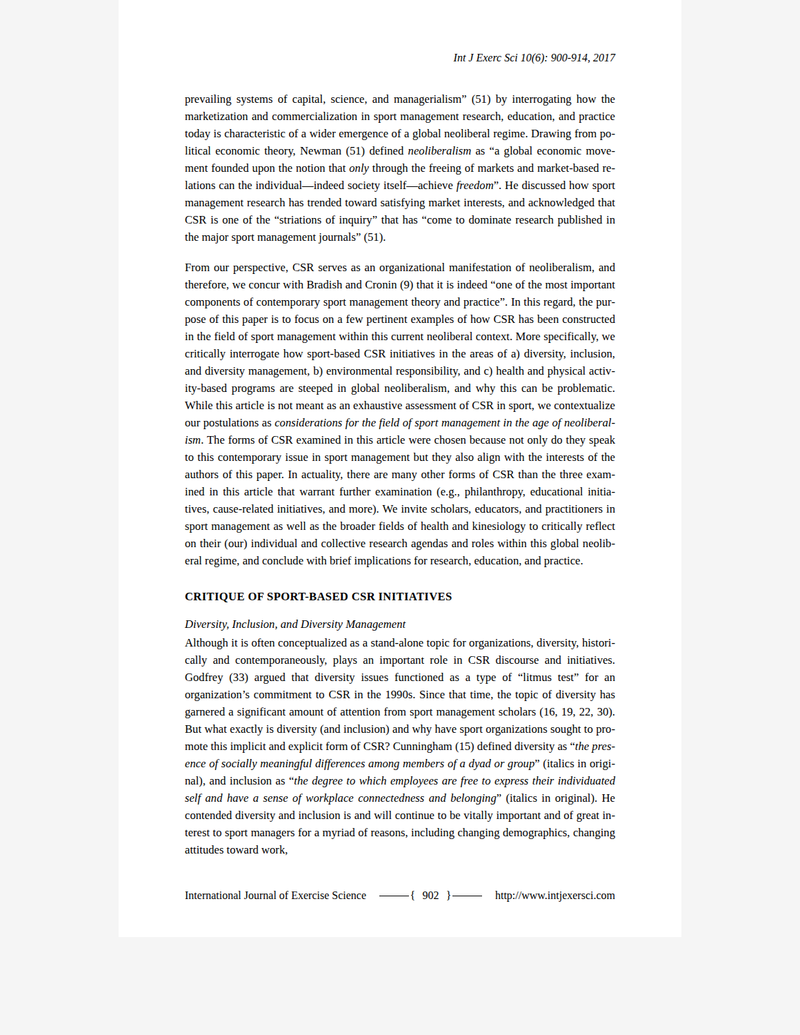Int J Exerc Sci 10(6): 900-914, 2017
prevailing systems of capital, science, and managerialism” (51) by interrogating how the marketization and commercialization in sport management research, education, and practice today is characteristic of a wider emergence of a global neoliberal regime. Drawing from political economic theory, Newman (51) defined neoliberalism as “a global economic movement founded upon the notion that only through the freeing of markets and market-based relations can the individual—indeed society itself—achieve freedom”. He discussed how sport management research has trended toward satisfying market interests, and acknowledged that CSR is one of the “striations of inquiry” that has “come to dominate research published in the major sport management journals” (51).
From our perspective, CSR serves as an organizational manifestation of neoliberalism, and therefore, we concur with Bradish and Cronin (9) that it is indeed “one of the most important components of contemporary sport management theory and practice”. In this regard, the purpose of this paper is to focus on a few pertinent examples of how CSR has been constructed in the field of sport management within this current neoliberal context. More specifically, we critically interrogate how sport-based CSR initiatives in the areas of a) diversity, inclusion, and diversity management, b) environmental responsibility, and c) health and physical activity-based programs are steeped in global neoliberalism, and why this can be problematic. While this article is not meant as an exhaustive assessment of CSR in sport, we contextualize our postulations as considerations for the field of sport management in the age of neoliberalism. The forms of CSR examined in this article were chosen because not only do they speak to this contemporary issue in sport management but they also align with the interests of the authors of this paper. In actuality, there are many other forms of CSR than the three examined in this article that warrant further examination (e.g., philanthropy, educational initiatives, cause-related initiatives, and more). We invite scholars, educators, and practitioners in sport management as well as the broader fields of health and kinesiology to critically reflect on their (our) individual and collective research agendas and roles within this global neoliberal regime, and conclude with brief implications for research, education, and practice.
Critique of Sport-Based CSR Initiatives
Diversity, Inclusion, and Diversity Management
Although it is often conceptualized as a stand-alone topic for organizations, diversity, historically and contemporaneously, plays an important role in CSR discourse and initiatives. Godfrey (33) argued that diversity issues functioned as a type of “litmus test” for an organization’s commitment to CSR in the 1990s. Since that time, the topic of diversity has garnered a significant amount of attention from sport management scholars (16, 19, 22, 30). But what exactly is diversity (and inclusion) and why have sport organizations sought to promote this implicit and explicit form of CSR? Cunningham (15) defined diversity as “the presence of socially meaningful differences among members of a dyad or group” (italics in original), and inclusion as “the degree to which employees are free to express their individuated self and have a sense of workplace connectedness and belonging” (italics in original). He contended diversity and inclusion is and will continue to be vitally important and of great interest to sport managers for a myriad of reasons, including changing demographics, changing attitudes toward work,
International Journal of Exercise Science {902} http://www.intjexersci.com